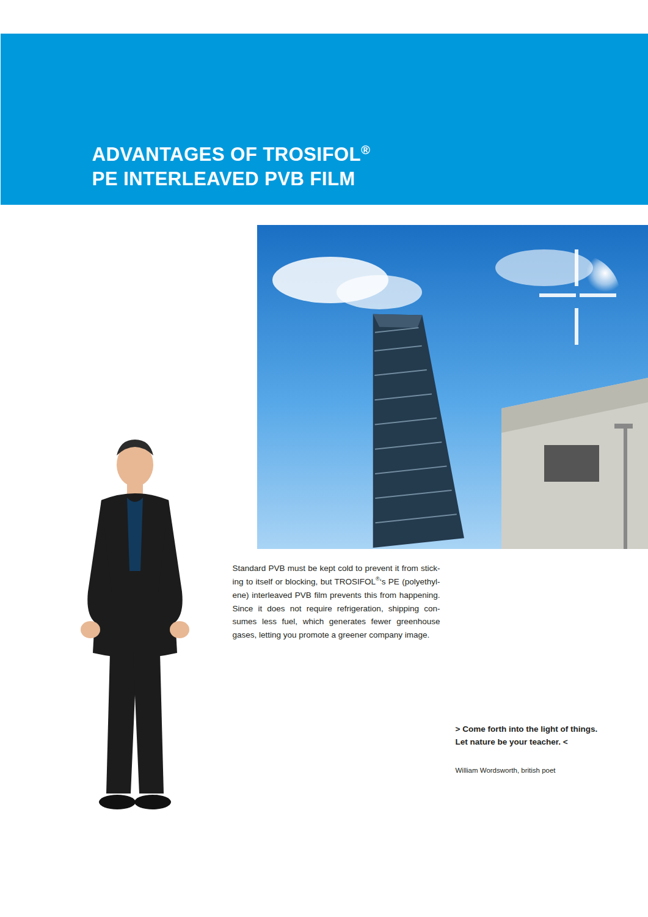Advantages of Trosifol®
PE Interleaved PVB Film
Photo: PRESS GLASS SA
Standard PVB must be kept cold to prevent it from sticking to itself or blocking, but TROSIFOL®‘s PE (polyethylene) interleaved PVB film prevents this from happening. Since it does not require refrigeration, shipping consumes less fuel, which generates fewer greenhouse gases, letting you promote a greener company image.
> Come forth into the light of things.
Let nature be your teacher. <
William Wordsworth, british poet